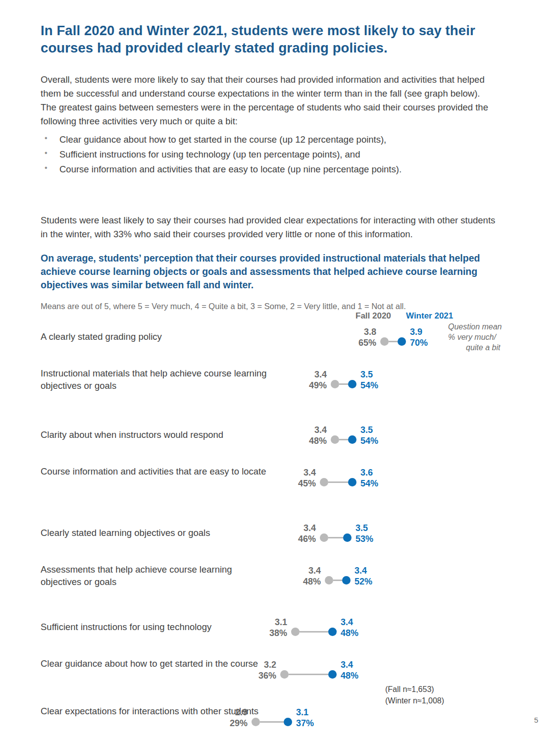In Fall 2020 and Winter 2021, students were most likely to say their courses had provided clearly stated grading policies.
Overall, students were more likely to say that their courses had provided information and activities that helped them be successful and understand course expectations in the winter term than in the fall (see graph below). The greatest gains between semesters were in the percentage of students who said their courses provided the following three activities very much or quite a bit:
Clear guidance about how to get started in the course (up 12 percentage points),
Sufficient instructions for using technology (up ten percentage points), and
Course information and activities that are easy to locate (up nine percentage points).
Students were least likely to say their courses had provided clear expectations for interacting with other students in the winter, with 33% who said their courses provided very little or none of this information.
On average, students’ perception that their courses provided instructional materials that helped achieve course learning objects or goals and assessments that helped achieve course learning objectives was similar between fall and winter.
Means are out of 5, where 5 = Very much, 4 = Quite a bit, 3 = Some, 2 = Very little, and 1 = Not at all.
Fall 2020
Winter 2021
Question mean % very much/ quite a bit
A clearly stated grading policy
3.865%
3.970%
Instructional materials that help achieve course learning objectives or goals
3.449%
3.554%
Clarity about when instructors would respond
3.448%
3.554%
Course information and activities that are easy to locate
3.445%
3.654%
Clearly stated learning objectives or goals
3.446%
3.553%
Assessments that help achieve course learning objectives or goals
3.448%
3.452%
Sufficient instructions for using technology
3.138%
3.448%
Clear guidance about how to get started in the course
3.236%
3.448%
Clear expectations for interactions with other students
2.929%
3.137%
(Fall n≈1,653)
(Winter n≈1,008)
5